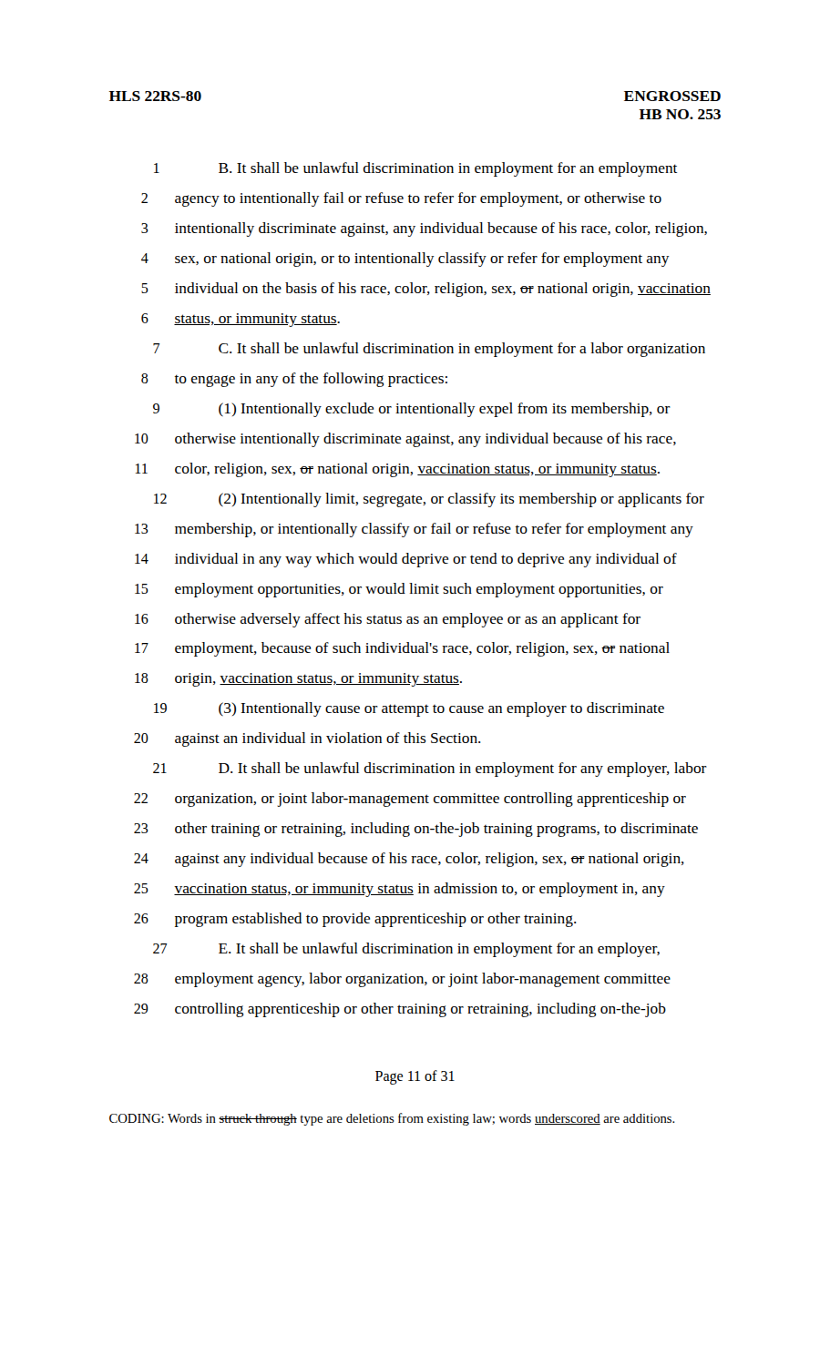HLS 22RS-80
ENGROSSED HB NO. 253
B. It shall be unlawful discrimination in employment for an employment
agency to intentionally fail or refuse to refer for employment, or otherwise to
intentionally discriminate against, any individual because of his race, color, religion,
sex, or national origin, or to intentionally classify or refer for employment any
individual on the basis of his race, color, religion, sex, or national origin, vaccination
status, or immunity status.
C. It shall be unlawful discrimination in employment for a labor organization
to engage in any of the following practices:
(1) Intentionally exclude or intentionally expel from its membership, or
otherwise intentionally discriminate against, any individual because of his race,
color, religion, sex, or national origin, vaccination status, or immunity status.
(2) Intentionally limit, segregate, or classify its membership or applicants for
membership, or intentionally classify or fail or refuse to refer for employment any
individual in any way which would deprive or tend to deprive any individual of
employment opportunities, or would limit such employment opportunities, or
otherwise adversely affect his status as an employee or as an applicant for
employment, because of such individual's race, color, religion, sex, or national
origin, vaccination status, or immunity status.
(3) Intentionally cause or attempt to cause an employer to discriminate
against an individual in violation of this Section.
D. It shall be unlawful discrimination in employment for any employer, labor
organization, or joint labor-management committee controlling apprenticeship or
other training or retraining, including on-the-job training programs, to discriminate
against any individual because of his race, color, religion, sex, or national origin,
vaccination status, or immunity status in admission to, or employment in, any
program established to provide apprenticeship or other training.
E. It shall be unlawful discrimination in employment for an employer,
employment agency, labor organization, or joint labor-management committee
controlling apprenticeship or other training or retraining, including on-the-job
Page 11 of 31
CODING: Words in struck through type are deletions from existing law; words underscored are additions.